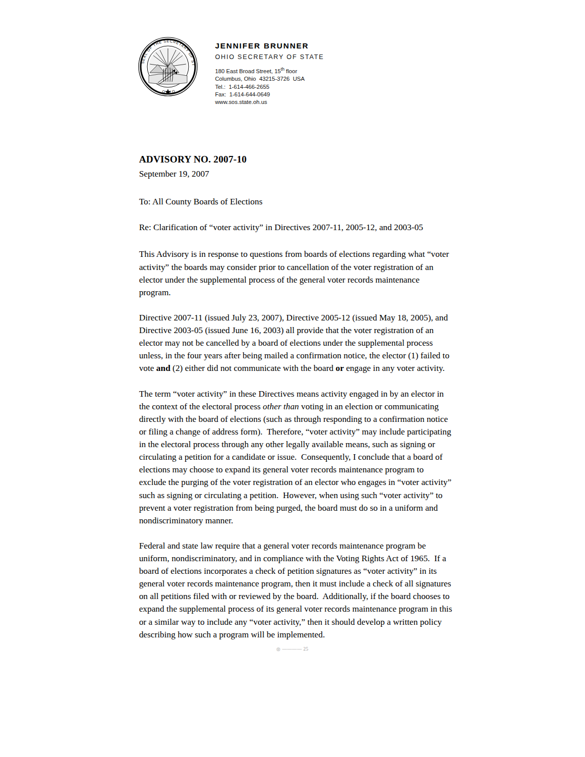THE SEAL OF THE SECRETARY OF STATE OHIO
Jennifer Brunner
Ohio Secretary of State
180 East Broad Street, 15th floor
Columbus, Ohio 43215-3726 USA
Tel.: 1-614-466-2655
Fax: 1-614-644-0649
www.sos.state.oh.us
ADVISORY NO. 2007-10
September 19, 2007
To: All County Boards of Elections
Re: Clarification of “voter activity” in Directives 2007-11, 2005-12, and 2003-05
This Advisory is in response to questions from boards of elections regarding what “voter activity” the boards may consider prior to cancellation of the voter registration of an elector under the supplemental process of the general voter records maintenance program.
Directive 2007-11 (issued July 23, 2007), Directive 2005-12 (issued May 18, 2005), and Directive 2003-05 (issued June 16, 2003) all provide that the voter registration of an elector may not be cancelled by a board of elections under the supplemental process unless, in the four years after being mailed a confirmation notice, the elector (1) failed to vote and (2) either did not communicate with the board or engage in any voter activity.
The term “voter activity” in these Directives means activity engaged in by an elector in the context of the electoral process other than voting in an election or communicating directly with the board of elections (such as through responding to a confirmation notice or filing a change of address form). Therefore, “voter activity” may include participating in the electoral process through any other legally available means, such as signing or circulating a petition for a candidate or issue. Consequently, I conclude that a board of elections may choose to expand its general voter records maintenance program to exclude the purging of the voter registration of an elector who engages in “voter activity” such as signing or circulating a petition. However, when using such “voter activity” to prevent a voter registration from being purged, the board must do so in a uniform and nondiscriminatory manner.
Federal and state law require that a general voter records maintenance program be uniform, nondiscriminatory, and in compliance with the Voting Rights Act of 1965. If a board of elections incorporates a check of petition signatures as “voter activity” in its general voter records maintenance program, then it must include a check of all signatures on all petitions filed with or reviewed by the board. Additionally, if the board chooses to expand the supplemental process of its general voter records maintenance program in this or a similar way to include any “voter activity,” then it should develop a written policy describing how such a program will be implemented.
◎ ———— 25